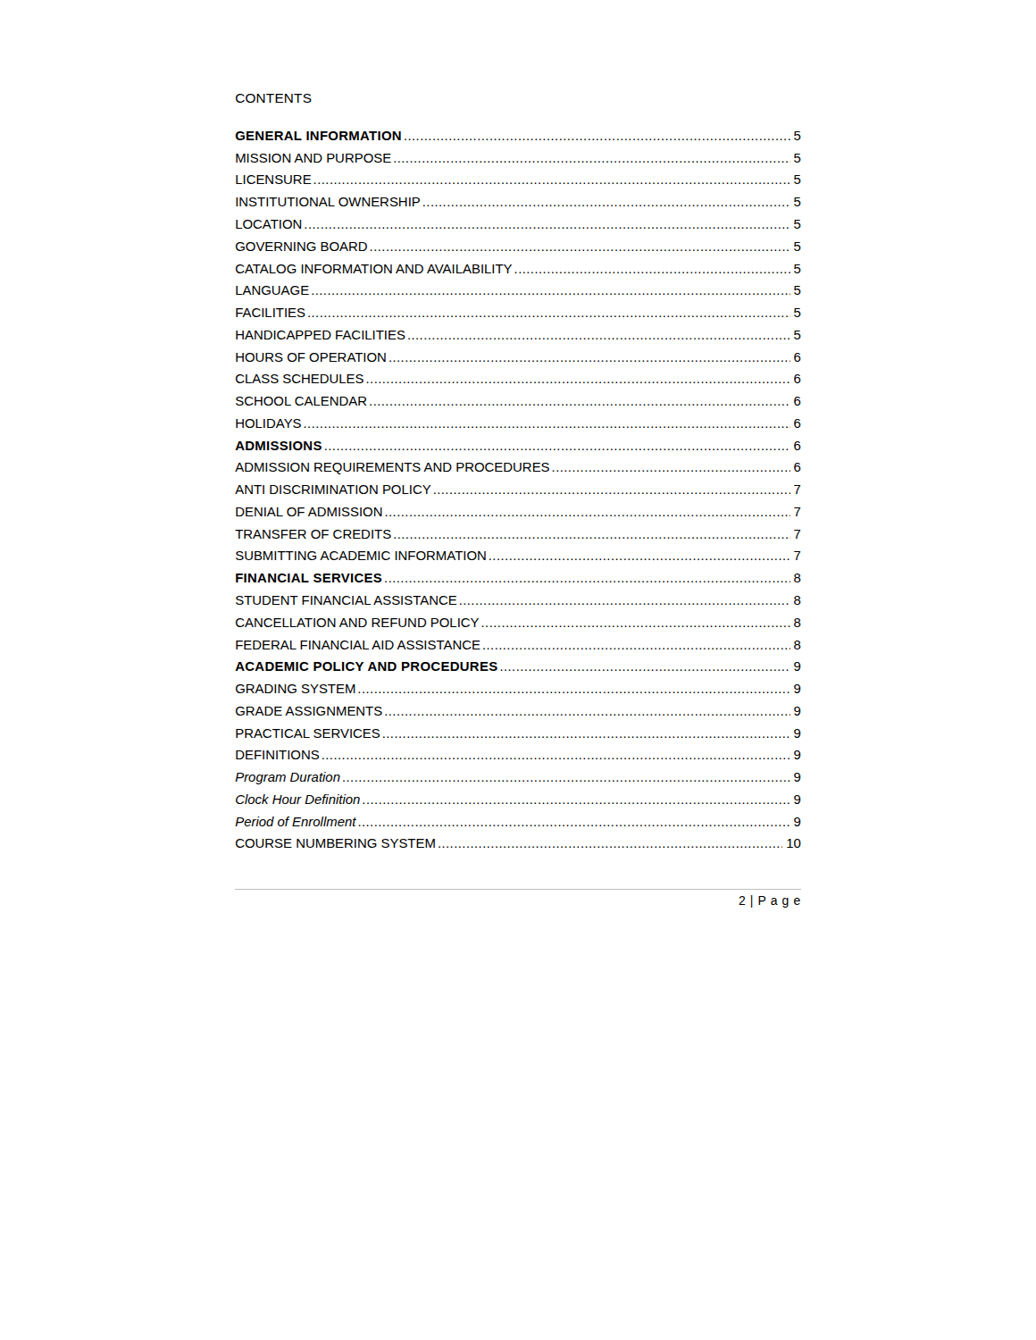CONTENTS
GENERAL INFORMATION .................................................................................................................................. 5
MISSION AND PURPOSE ............................................................................................................................. 5
LICENSURE ......................................................................................................................................... 5
INSTITUTIONAL OWNERSHIP ................................................................................................................. 5
LOCATION .......................................................................................................................................... 5
GOVERNING BOARD .............................................................................................................................. 5
CATALOG INFORMATION AND AVAILABILITY ............................................................................................. 5
LANGUAGE ......................................................................................................................................... 5
FACILITIES .......................................................................................................................................... 5
HANDICAPPED FACILITIES ..................................................................................................................... 5
HOURS OF OPERATION ........................................................................................................................... 6
CLASS SCHEDULES ................................................................................................................................ 6
SCHOOL CALENDAR .............................................................................................................................. 6
HOLIDAYS .......................................................................................................................................... 6
ADMISSIONS ................................................................................................................................................. 6
ADMISSION REQUIREMENTS AND PROCEDURES ......................................................................................... 6
ANTI DISCRIMINATION POLICY ............................................................................................................. 7
DENIAL OF ADMISSION .......................................................................................................................... 7
TRANSFER OF CREDITS ........................................................................................................................... 7
SUBMITTING ACADEMIC INFORMATION ..................................................................................................... 7
FINANCIAL SERVICES ..................................................................................................................................... 8
STUDENT FINANCIAL ASSISTANCE ......................................................................................................... 8
CANCELLATION AND REFUND POLICY ................................................................................................. 8
FEDERAL FINANCIAL AID ASSISTANCE ................................................................................................. 8
ACADEMIC POLICY AND PROCEDURES ................................................................................................................. 9
GRADING SYSTEM ................................................................................................................................. 9
GRADE ASSIGNMENTS ........................................................................................................................... 9
PRACTICAL SERVICES ............................................................................................................................. 9
DEFINITIONS ..................................................................................................................................... 9
Program Duration ............................................................................................................................. 9
Clock Hour Definition ....................................................................................................................... 9
Period of Enrollment ........................................................................................................................ 9
COURSE NUMBERING SYSTEM ............................................................................................................. 10
2 | P a g e